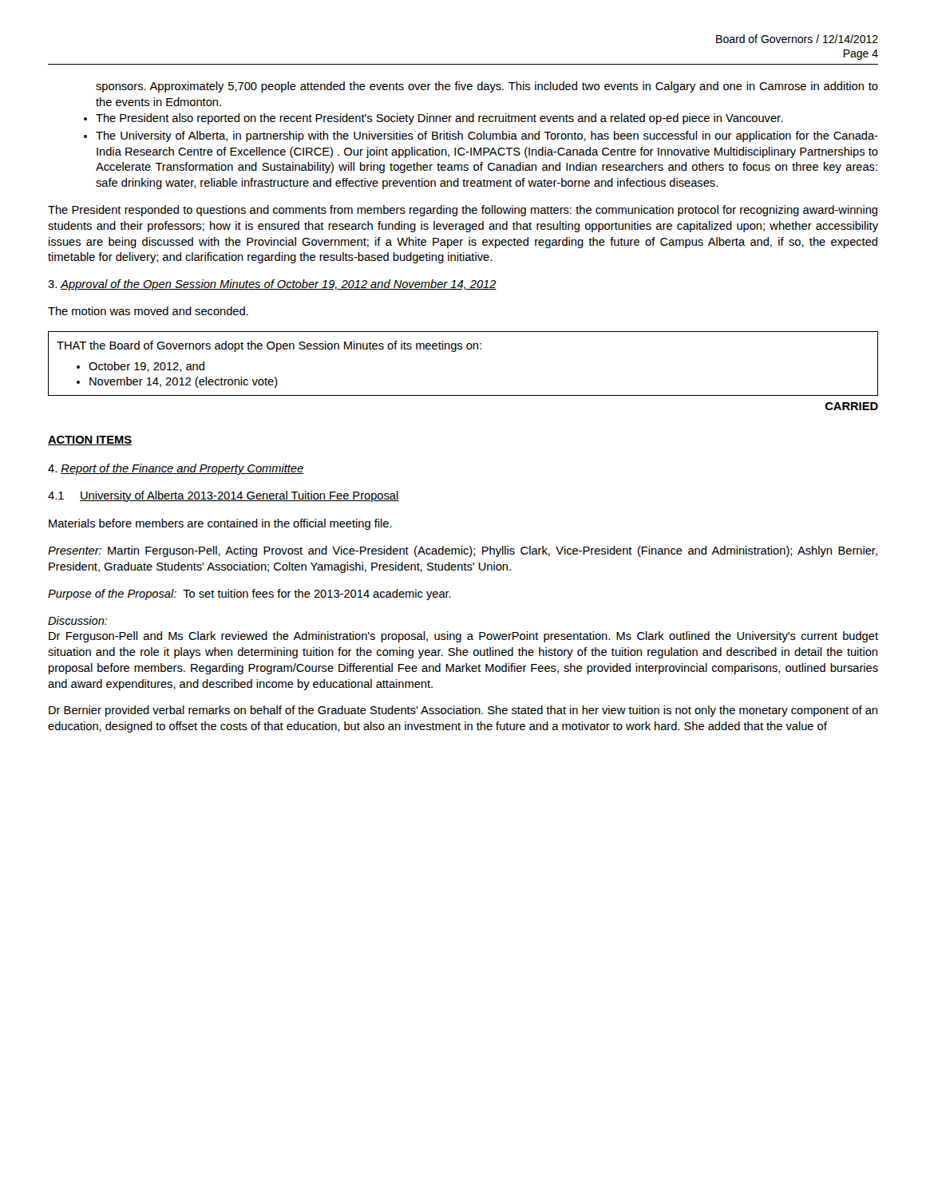Board of Governors / 12/14/2012
Page 4
sponsors. Approximately 5,700 people attended the events over the five days. This included two events in Calgary and one in Camrose in addition to the events in Edmonton.
The President also reported on the recent President's Society Dinner and recruitment events and a related op-ed piece in Vancouver.
The University of Alberta, in partnership with the Universities of British Columbia and Toronto, has been successful in our application for the Canada-India Research Centre of Excellence (CIRCE) . Our joint application, IC-IMPACTS (India-Canada Centre for Innovative Multidisciplinary Partnerships to Accelerate Transformation and Sustainability) will bring together teams of Canadian and Indian researchers and others to focus on three key areas: safe drinking water, reliable infrastructure and effective prevention and treatment of water-borne and infectious diseases.
The President responded to questions and comments from members regarding the following matters: the communication protocol for recognizing award-winning students and their professors; how it is ensured that research funding is leveraged and that resulting opportunities are capitalized upon; whether accessibility issues are being discussed with the Provincial Government; if a White Paper is expected regarding the future of Campus Alberta and, if so, the expected timetable for delivery; and clarification regarding the results-based budgeting initiative.
3. Approval of the Open Session Minutes of October 19, 2012 and November 14, 2012
The motion was moved and seconded.
THAT the Board of Governors adopt the Open Session Minutes of its meetings on:
October 19, 2012, and
November 14, 2012 (electronic vote)
CARRIED
ACTION ITEMS
4. Report of the Finance and Property Committee
4.1 University of Alberta 2013-2014 General Tuition Fee Proposal
Materials before members are contained in the official meeting file.
Presenter: Martin Ferguson-Pell, Acting Provost and Vice-President (Academic); Phyllis Clark, Vice-President (Finance and Administration); Ashlyn Bernier, President, Graduate Students' Association; Colten Yamagishi, President, Students' Union.
Purpose of the Proposal: To set tuition fees for the 2013-2014 academic year.
Discussion:
Dr Ferguson-Pell and Ms Clark reviewed the Administration's proposal, using a PowerPoint presentation. Ms Clark outlined the University's current budget situation and the role it plays when determining tuition for the coming year. She outlined the history of the tuition regulation and described in detail the tuition proposal before members. Regarding Program/Course Differential Fee and Market Modifier Fees, she provided interprovincial comparisons, outlined bursaries and award expenditures, and described income by educational attainment.
Dr Bernier provided verbal remarks on behalf of the Graduate Students' Association. She stated that in her view tuition is not only the monetary component of an education, designed to offset the costs of that education, but also an investment in the future and a motivator to work hard. She added that the value of